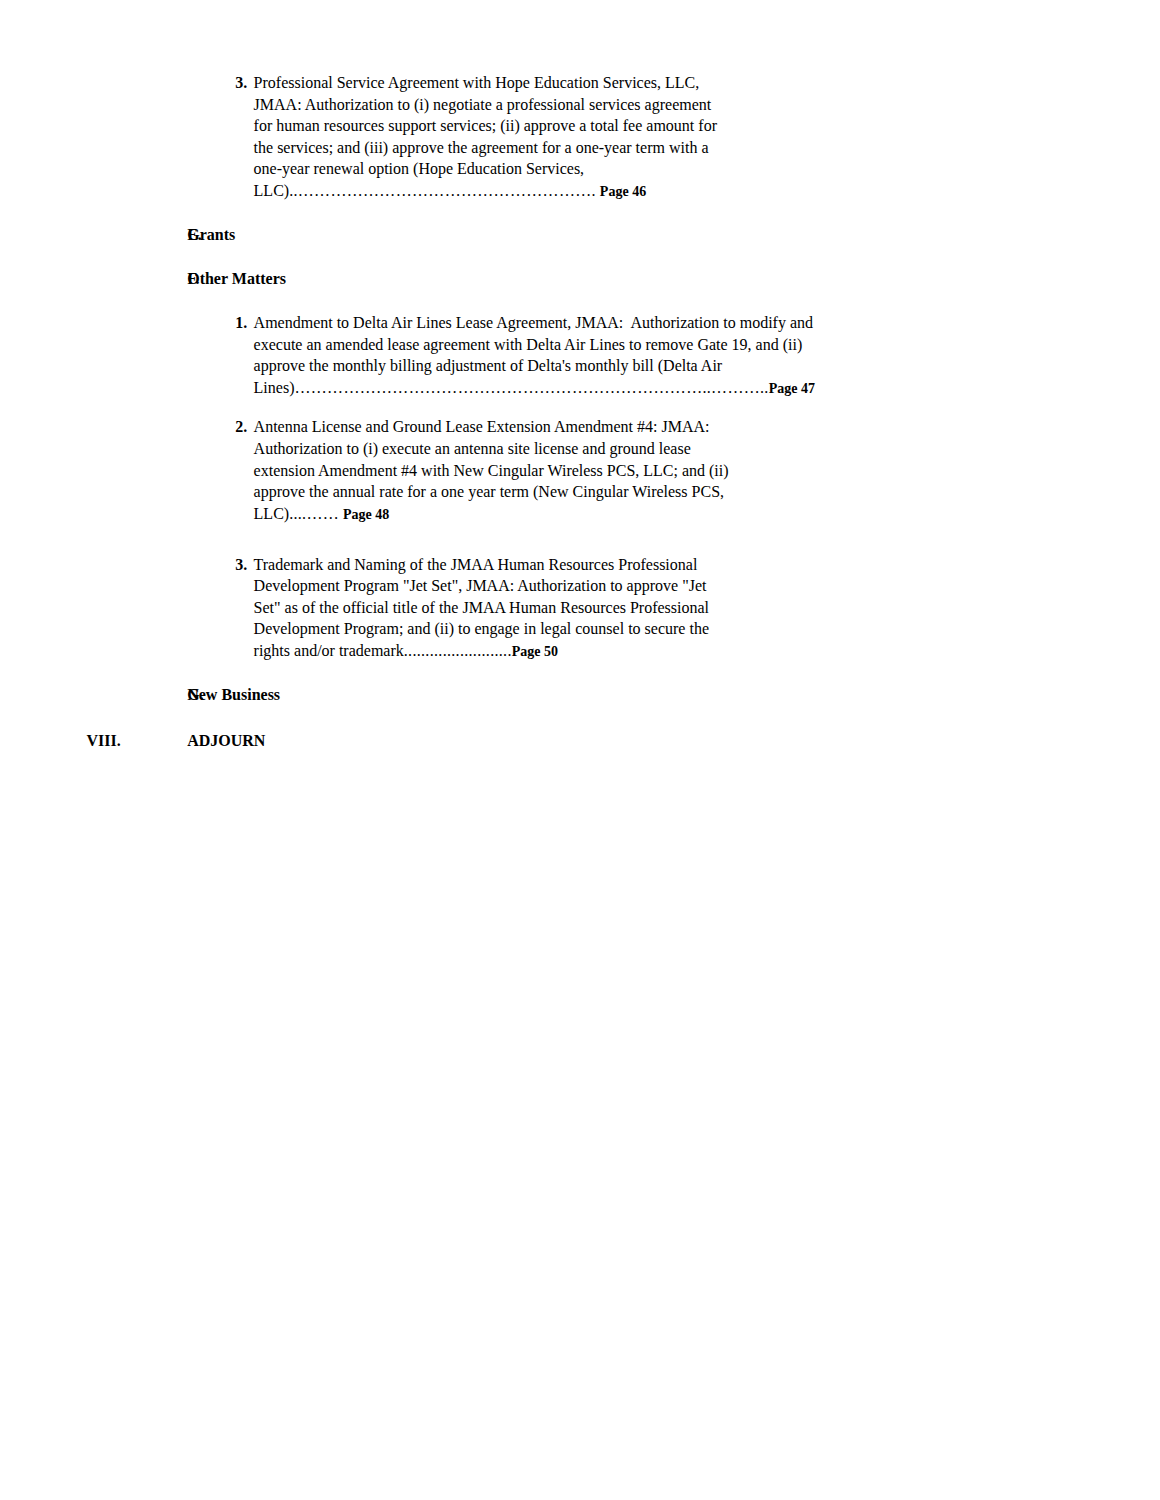3.
Professional Service Agreement with Hope Education Services, LLC, JMAA: Authorization to (i) negotiate a professional services agreement for human resources support services; (ii) approve a total fee amount for the services; and (iii) approve the agreement for a one-year term with a one-year renewal option (Hope Education Services, LLC)..………………………………………………. Page 46
E.
Grants
F.
Other Matters
1.
Amendment to Delta Air Lines Lease Agreement, JMAA: Authorization to modify and execute an amended lease agreement with Delta Air Lines to remove Gate 19, and (ii) approve the monthly billing adjustment of Delta's monthly bill (Delta Air Lines)…………………………………………………………………..……….. Page 47
2.
Antenna License and Ground Lease Extension Amendment #4: JMAA: Authorization to (i) execute an antenna site license and ground lease extension Amendment #4 with New Cingular Wireless PCS, LLC; and (ii) approve the annual rate for a one year term (New Cingular Wireless PCS, LLC)....…… Page 48
3.
Trademark and Naming of the JMAA Human Resources Professional Development Program "Jet Set", JMAA: Authorization to approve "Jet Set" as of the official title of the JMAA Human Resources Professional Development Program; and (ii) to engage in legal counsel to secure the rights and/or trademark......................... Page 50
G.
New Business
VIII.
ADJOURN